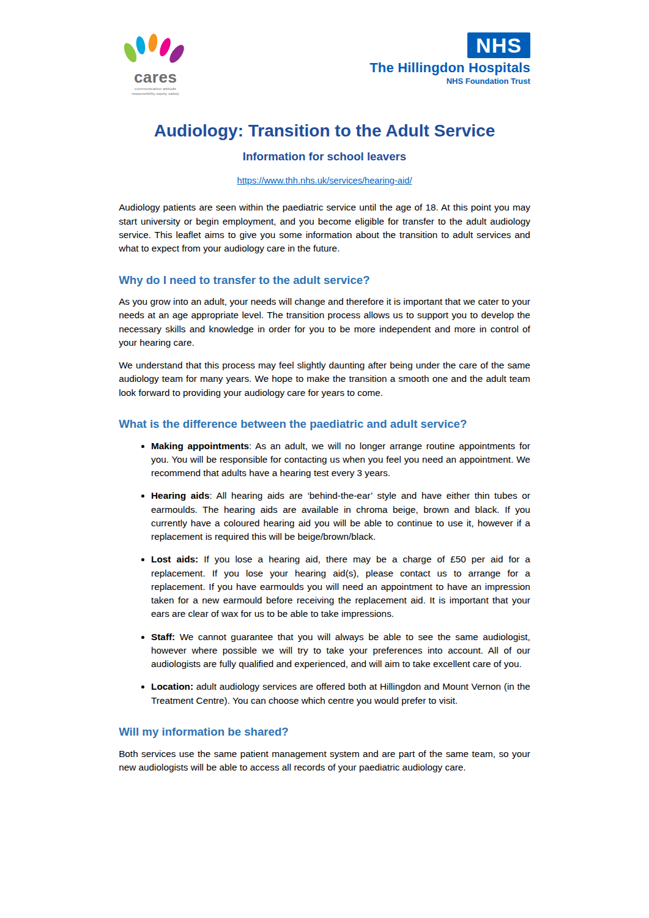cares
communication attitude
responsibility equity safety
NHS
The Hillingdon Hospitals
NHS Foundation Trust
Audiology: Transition to the Adult Service
Information for school leavers
https://www.thh.nhs.uk/services/hearing-aid/
Audiology patients are seen within the paediatric service until the age of 18. At this point you may start university or begin employment, and you become eligible for transfer to the adult audiology service. This leaflet aims to give you some information about the transition to adult services and what to expect from your audiology care in the future.
Why do I need to transfer to the adult service?
As you grow into an adult, your needs will change and therefore it is important that we cater to your needs at an age appropriate level. The transition process allows us to support you to develop the necessary skills and knowledge in order for you to be more independent and more in control of your hearing care.
We understand that this process may feel slightly daunting after being under the care of the same audiology team for many years. We hope to make the transition a smooth one and the adult team look forward to providing your audiology care for years to come.
What is the difference between the paediatric and adult service?
Making appointments: As an adult, we will no longer arrange routine appointments for you. You will be responsible for contacting us when you feel you need an appointment. We recommend that adults have a hearing test every 3 years.
Hearing aids: All hearing aids are ‘behind-the-ear’ style and have either thin tubes or earmoulds. The hearing aids are available in chroma beige, brown and black. If you currently have a coloured hearing aid you will be able to continue to use it, however if a replacement is required this will be beige/brown/black.
Lost aids: If you lose a hearing aid, there may be a charge of £50 per aid for a replacement. If you lose your hearing aid(s), please contact us to arrange for a replacement. If you have earmoulds you will need an appointment to have an impression taken for a new earmould before receiving the replacement aid. It is important that your ears are clear of wax for us to be able to take impressions.
Staff: We cannot guarantee that you will always be able to see the same audiologist, however where possible we will try to take your preferences into account. All of our audiologists are fully qualified and experienced, and will aim to take excellent care of you.
Location: adult audiology services are offered both at Hillingdon and Mount Vernon (in the Treatment Centre). You can choose which centre you would prefer to visit.
Will my information be shared?
Both services use the same patient management system and are part of the same team, so your new audiologists will be able to access all records of your paediatric audiology care.